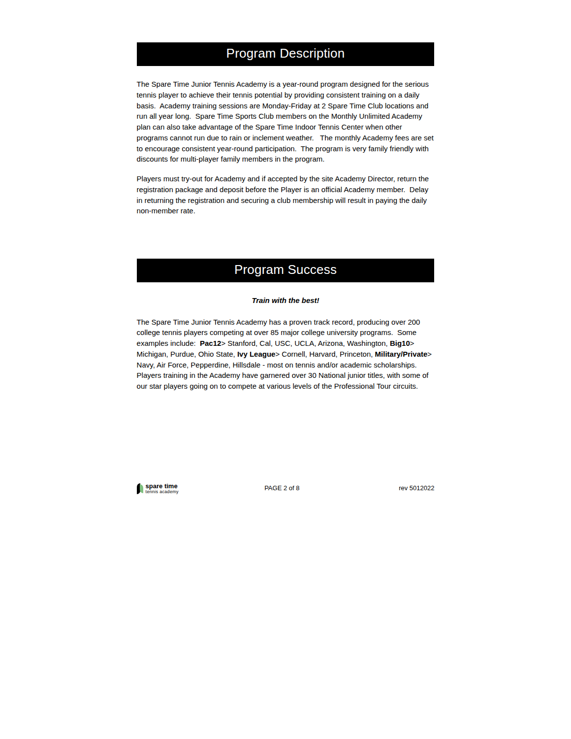Program Description
The Spare Time Junior Tennis Academy is a year-round program designed for the serious tennis player to achieve their tennis potential by providing consistent training on a daily basis. Academy training sessions are Monday-Friday at 2 Spare Time Club locations and run all year long. Spare Time Sports Club members on the Monthly Unlimited Academy plan can also take advantage of the Spare Time Indoor Tennis Center when other programs cannot run due to rain or inclement weather. The monthly Academy fees are set to encourage consistent year-round participation. The program is very family friendly with discounts for multi-player family members in the program.
Players must try-out for Academy and if accepted by the site Academy Director, return the registration package and deposit before the Player is an official Academy member. Delay in returning the registration and securing a club membership will result in paying the daily non-member rate.
Program Success
Train with the best!
The Spare Time Junior Tennis Academy has a proven track record, producing over 200 college tennis players competing at over 85 major college university programs. Some examples include: Pac12> Stanford, Cal, USC, UCLA, Arizona, Washington, Big10> Michigan, Purdue, Ohio State, Ivy League> Cornell, Harvard, Princeton, Military/Private> Navy, Air Force, Pepperdine, Hillsdale - most on tennis and/or academic scholarships. Players training in the Academy have garnered over 30 National junior titles, with some of our star players going on to compete at various levels of the Professional Tour circuits.
spare timetennis academy
PAGE 2 of 8
rev 5012022